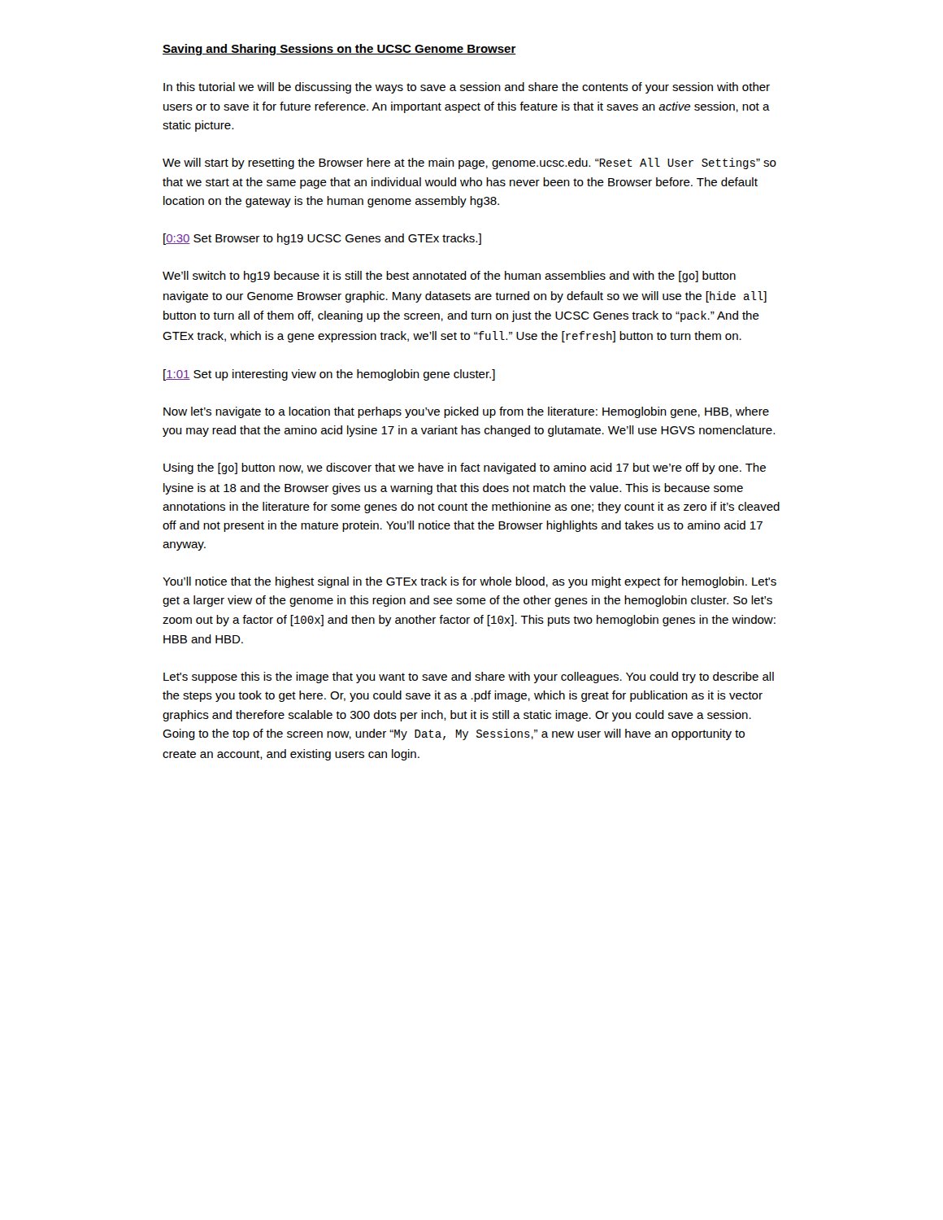Saving and Sharing Sessions on the UCSC Genome Browser
In this tutorial we will be discussing the ways to save a session and share the contents of your session with other users or to save it for future reference. An important aspect of this feature is that it saves an active session, not a static picture.
We will start by resetting the Browser here at the main page, genome.ucsc.edu. “Reset All User Settings” so that we start at the same page that an individual would who has never been to the Browser before. The default location on the gateway is the human genome assembly hg38.
[0:30 Set Browser to hg19 UCSC Genes and GTEx tracks.]
We’ll switch to hg19 because it is still the best annotated of the human assemblies and with the [go] button navigate to our Genome Browser graphic. Many datasets are turned on by default so we will use the [hide all] button to turn all of them off, cleaning up the screen, and turn on just the UCSC Genes track to “pack.” And the GTEx track, which is a gene expression track, we’ll set to “full.” Use the [refresh] button to turn them on.
[1:01 Set up interesting view on the hemoglobin gene cluster.]
Now let’s navigate to a location that perhaps you’ve picked up from the literature: Hemoglobin gene, HBB, where you may read that the amino acid lysine 17 in a variant has changed to glutamate. We’ll use HGVS nomenclature.
Using the [go] button now, we discover that we have in fact navigated to amino acid 17 but we’re off by one. The lysine is at 18 and the Browser gives us a warning that this does not match the value. This is because some annotations in the literature for some genes do not count the methionine as one; they count it as zero if it’s cleaved off and not present in the mature protein. You’ll notice that the Browser highlights and takes us to amino acid 17 anyway.
You’ll notice that the highest signal in the GTEx track is for whole blood, as you might expect for hemoglobin. Let's get a larger view of the genome in this region and see some of the other genes in the hemoglobin cluster. So let’s zoom out by a factor of [100x] and then by another factor of [10x]. This puts two hemoglobin genes in the window: HBB and HBD.
Let's suppose this is the image that you want to save and share with your colleagues. You could try to describe all the steps you took to get here. Or, you could save it as a .pdf image, which is great for publication as it is vector graphics and therefore scalable to 300 dots per inch, but it is still a static image. Or you could save a session. Going to the top of the screen now, under “My Data, My Sessions,” a new user will have an opportunity to create an account, and existing users can login.